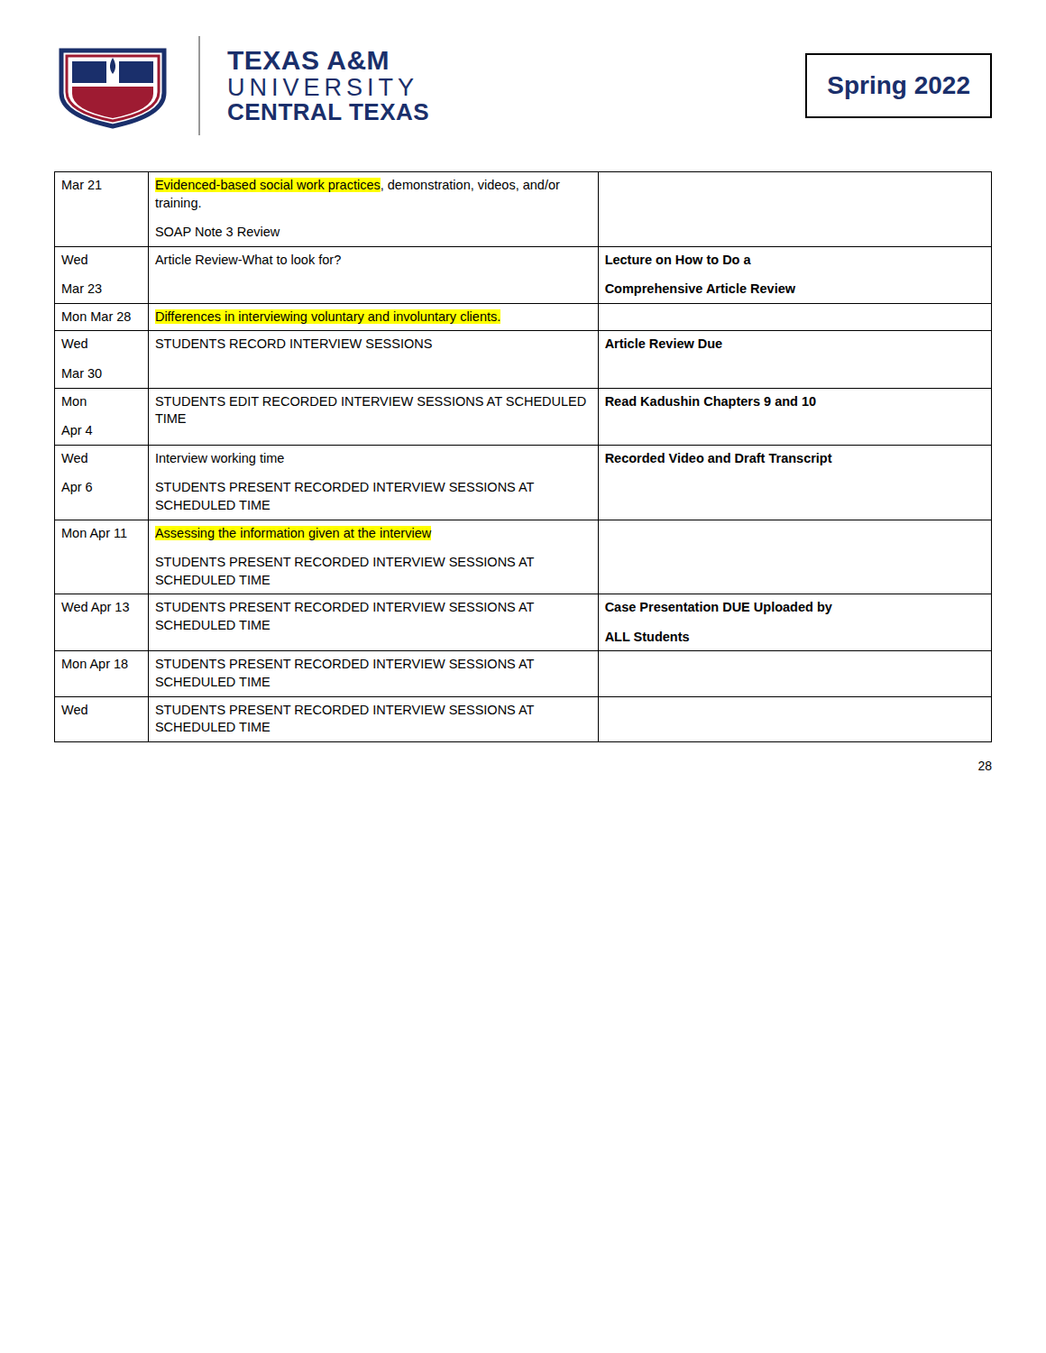TEXAS A&M
UNIVERSITY
CENTRAL TEXAS
Spring 2022
| Mar 21 | Evidenced-based social work practices , demonstration, videos, and/or training. SOAP Note 3 Review | |
| Wed Mar 23 | Article Review-What to look for? | Lecture on How to Do a Comprehensive Article Review |
| Mon Mar 28 | Differences in interviewing voluntary and involuntary clients. | |
| Wed Mar 30 | STUDENTS RECORD INTERVIEW SESSIONS | Article Review Due |
| Mon Apr 4 | STUDENTS EDIT RECORDED INTERVIEW SESSIONS AT SCHEDULED TIME | Read Kadushin Chapters 9 and 10 |
| Wed Apr 6 | Interview working time STUDENTS PRESENT RECORDED INTERVIEW SESSIONS AT SCHEDULED TIME | Recorded Video and Draft Transcript |
| Mon Apr 11 | Assessing the information given at the interview STUDENTS PRESENT RECORDED INTERVIEW SESSIONS AT SCHEDULED TIME | |
| Wed Apr 13 | STUDENTS PRESENT RECORDED INTERVIEW SESSIONS AT SCHEDULED TIME | Case Presentation DUE Uploaded by ALL Students |
| Mon Apr 18 | STUDENTS PRESENT RECORDED INTERVIEW SESSIONS AT SCHEDULED TIME | |
| Wed | STUDENTS PRESENT RECORDED INTERVIEW SESSIONS AT SCHEDULED TIME | |
28